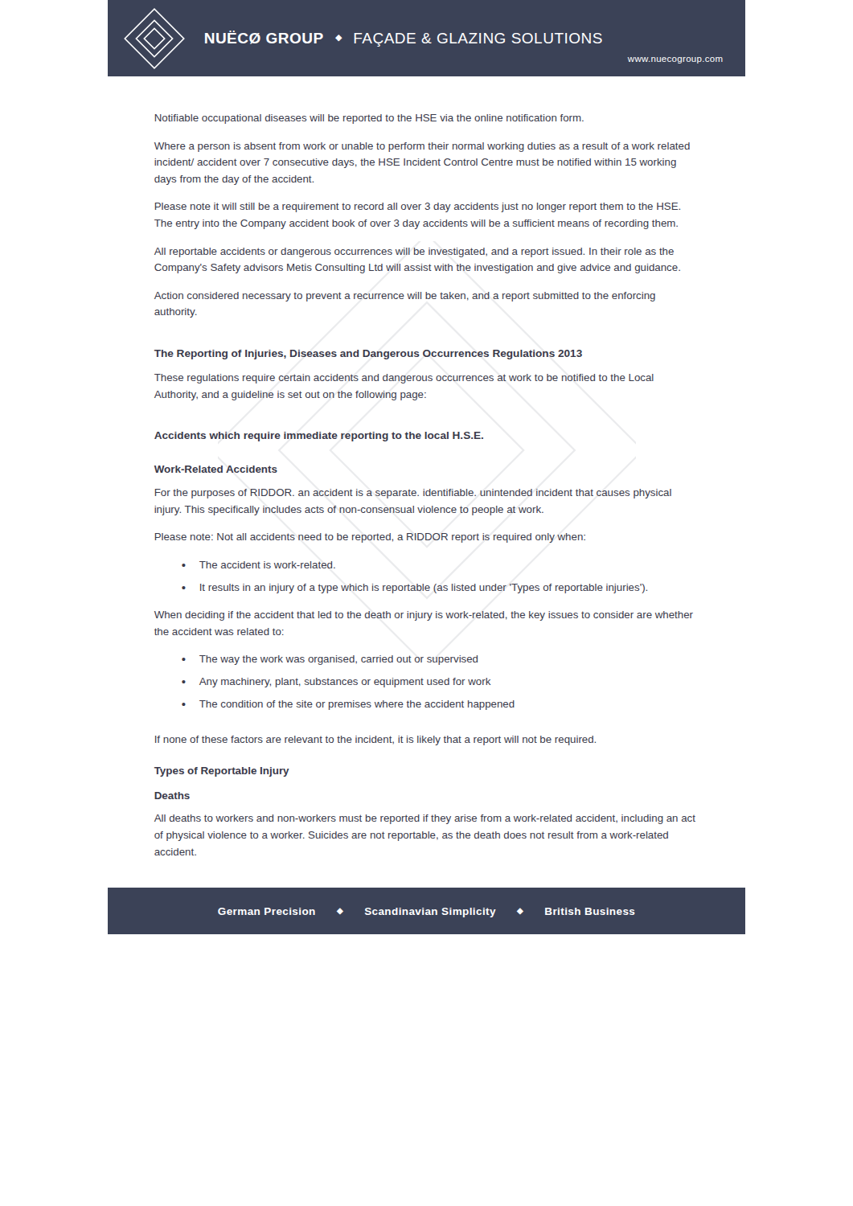NUËCØ GROUP ◆ FAÇADE & GLAZING SOLUTIONS
www.nuecogroup.com
Notifiable occupational diseases will be reported to the HSE via the online notification form.
Where a person is absent from work or unable to perform their normal working duties as a result of a work related incident/ accident over 7 consecutive days, the HSE Incident Control Centre must be notified within 15 working days from the day of the accident.
Please note it will still be a requirement to record all over 3 day accidents just no longer report them to the HSE. The entry into the Company accident book of over 3 day accidents will be a sufficient means of recording them.
All reportable accidents or dangerous occurrences will be investigated, and a report issued. In their role as the Company's Safety advisors Metis Consulting Ltd will assist with the investigation and give advice and guidance.
Action considered necessary to prevent a recurrence will be taken, and a report submitted to the enforcing authority.
The Reporting of Injuries, Diseases and Dangerous Occurrences Regulations 2013
These regulations require certain accidents and dangerous occurrences at work to be notified to the Local Authority, and a guideline is set out on the following page:
Accidents which require immediate reporting to the local H.S.E.
Work-Related Accidents
For the purposes of RIDDOR. an accident is a separate. identifiable. unintended incident that causes physical injury. This specifically includes acts of non-consensual violence to people at work.
Please note: Not all accidents need to be reported, a RIDDOR report is required only when:
The accident is work-related.
It results in an injury of a type which is reportable (as listed under 'Types of reportable injuries').
When deciding if the accident that led to the death or injury is work-related, the key issues to consider are whether the accident was related to:
The way the work was organised, carried out or supervised
Any machinery, plant, substances or equipment used for work
The condition of the site or premises where the accident happened
If none of these factors are relevant to the incident, it is likely that a report will not be required.
Types of Reportable Injury
Deaths
All deaths to workers and non-workers must be reported if they arise from a work-related accident, including an act of physical violence to a worker. Suicides are not reportable, as the death does not result from a work-related accident.
German Precision ◆ Scandinavian Simplicity ◆ British Business